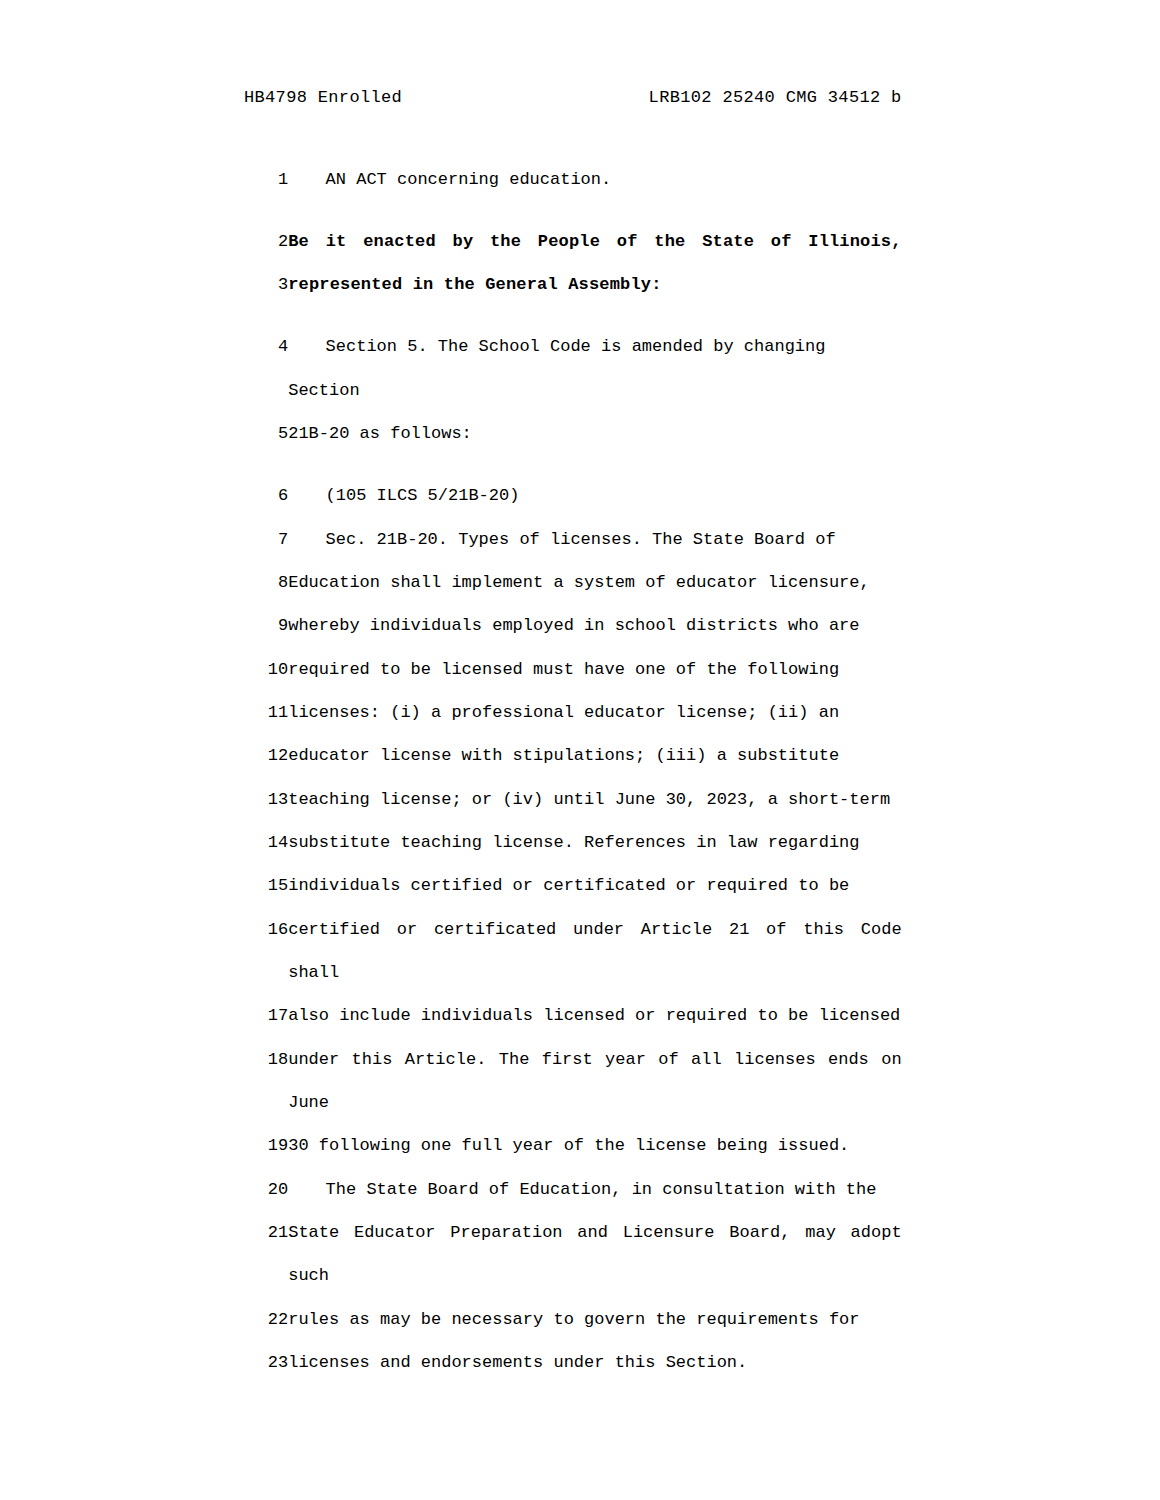HB4798 Enrolled LRB102 25240 CMG 34512 b
| 1 | AN ACT concerning education. |
| 2 | Be it enacted by the People of the State of Illinois, |
| 3 | represented in the General Assembly: |
| 4 | Section 5. The School Code is amended by changing Section |
| 5 | 21B-20 as follows: |
| 6 | (105 ILCS 5/21B-20) |
| 7 | Sec. 21B-20. Types of licenses. The State Board of |
| 8 | Education shall implement a system of educator licensure, |
| 9 | whereby individuals employed in school districts who are |
| 10 | required to be licensed must have one of the following |
| 11 | licenses: (i) a professional educator license; (ii) an |
| 12 | educator license with stipulations; (iii) a substitute |
| 13 | teaching license; or (iv) until June 30, 2023, a short-term |
| 14 | substitute teaching license. References in law regarding |
| 15 | individuals certified or certificated or required to be |
| 16 | certified or certificated under Article 21 of this Code shall |
| 17 | also include individuals licensed or required to be licensed |
| 18 | under this Article. The first year of all licenses ends on June |
| 19 | 30 following one full year of the license being issued. |
| 20 | The State Board of Education, in consultation with the |
| 21 | State Educator Preparation and Licensure Board, may adopt such |
| 22 | rules as may be necessary to govern the requirements for |
| 23 | licenses and endorsements under this Section. |